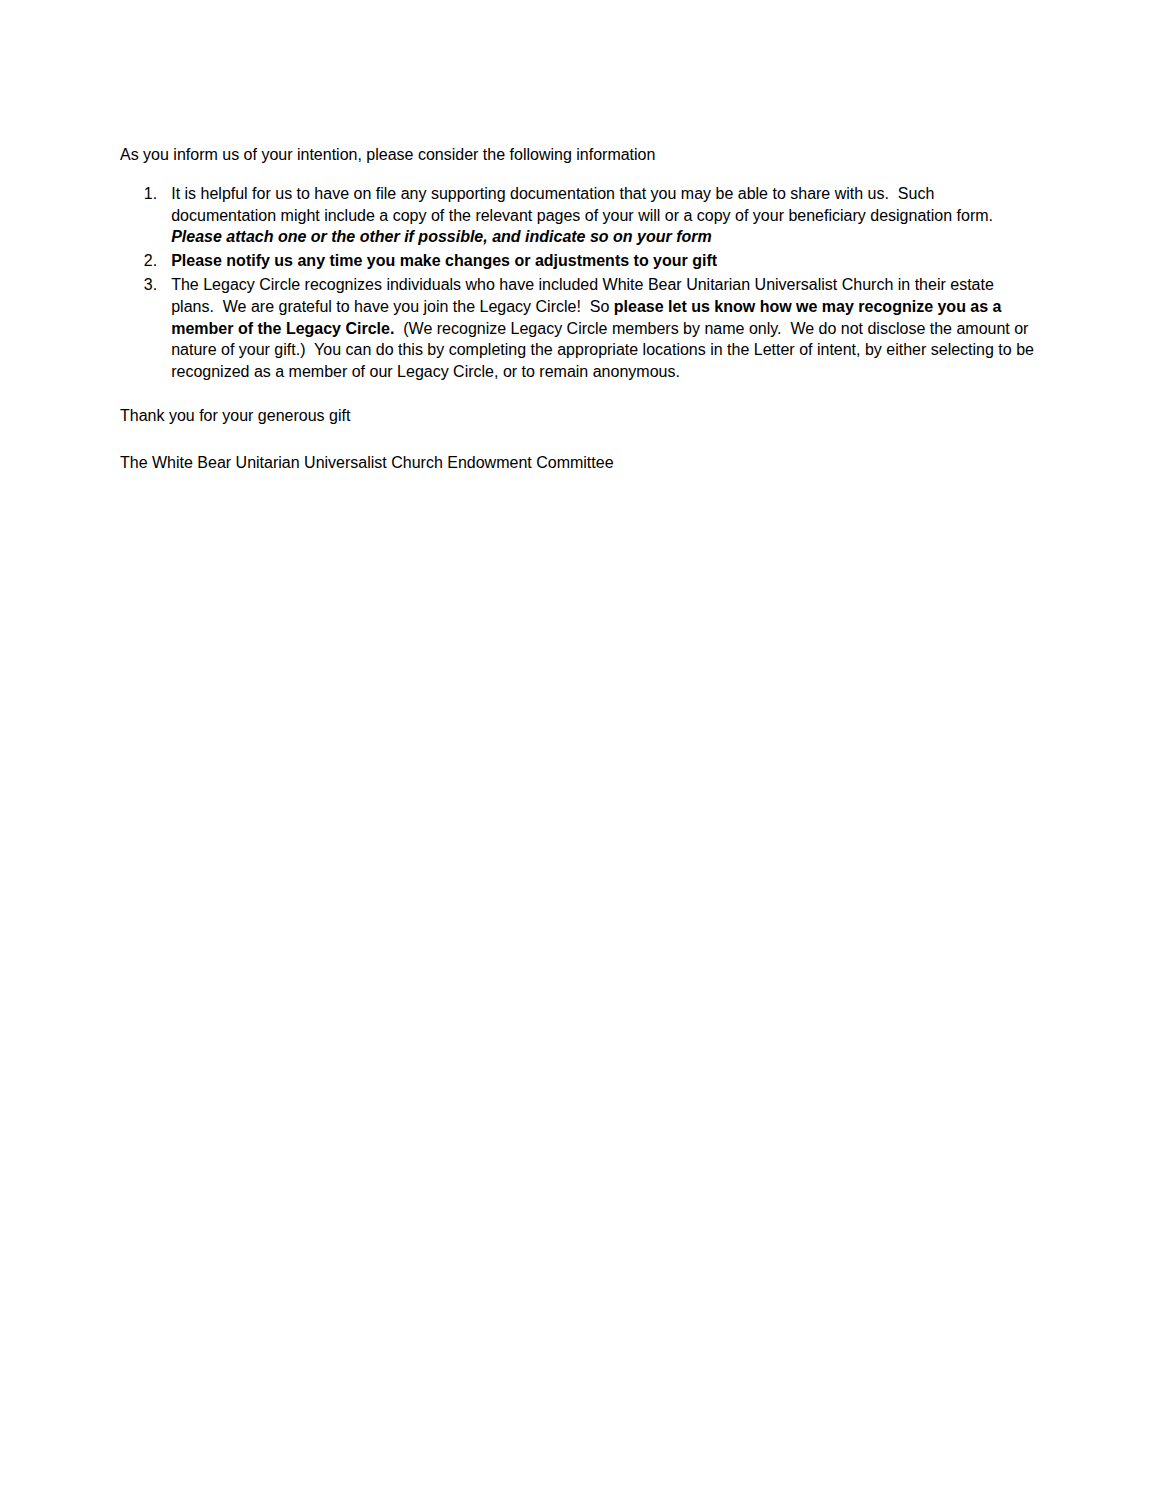As you inform us of your intention, please consider the following information
It is helpful for us to have on file any supporting documentation that you may be able to share with us. Such documentation might include a copy of the relevant pages of your will or a copy of your beneficiary designation form. Please attach one or the other if possible, and indicate so on your form
Please notify us any time you make changes or adjustments to your gift
The Legacy Circle recognizes individuals who have included White Bear Unitarian Universalist Church in their estate plans. We are grateful to have you join the Legacy Circle! So please let us know how we may recognize you as a member of the Legacy Circle. (We recognize Legacy Circle members by name only. We do not disclose the amount or nature of your gift.) You can do this by completing the appropriate locations in the Letter of intent, by either selecting to be recognized as a member of our Legacy Circle, or to remain anonymous.
Thank you for your generous gift
The White Bear Unitarian Universalist Church Endowment Committee